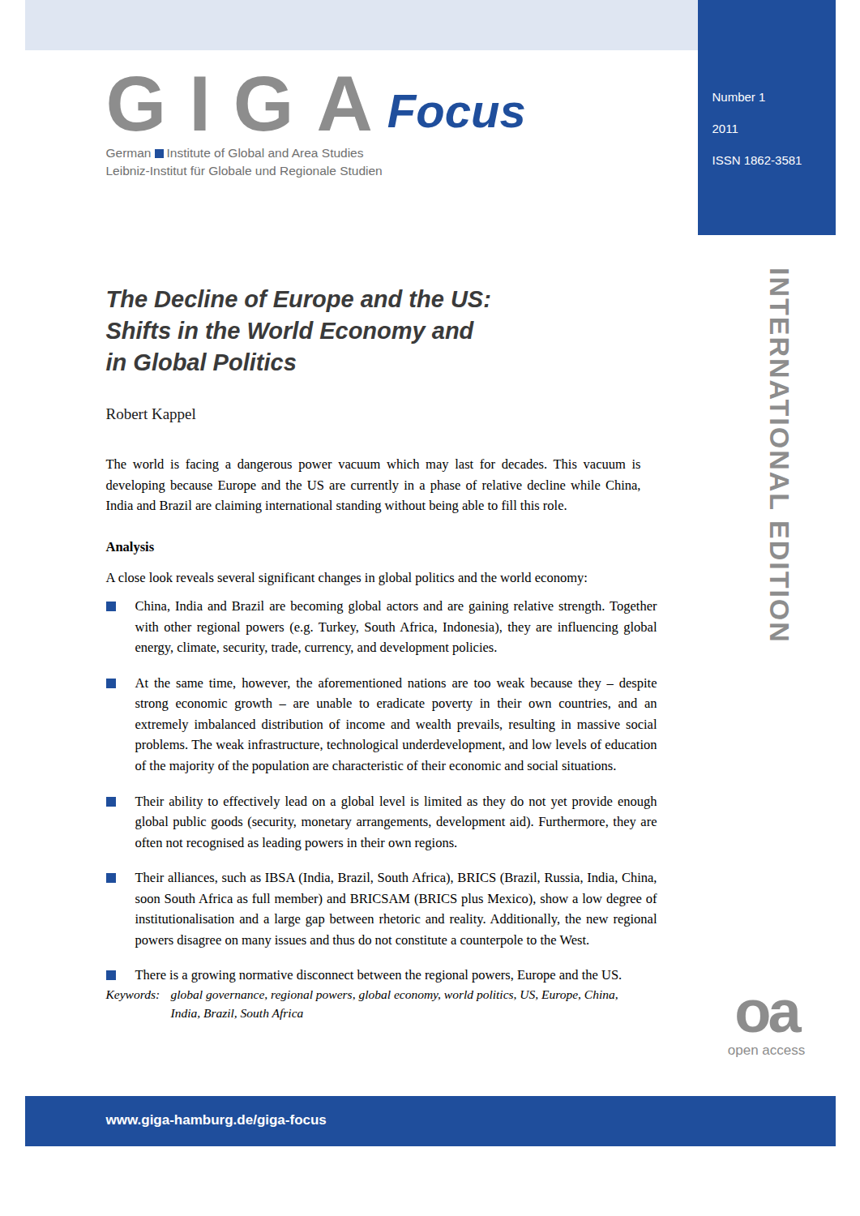Number 1
2011
ISSN 1862-3581
INTERNATIONAL EDITION
GIGA
Focus
German Institute of Global and Area Studies
Leibniz-Institut für Globale und Regionale Studien
The Decline of Europe and the US:
Shifts in the World Economy and
in Global Politics
Robert Kappel
The world is facing a dangerous power vacuum which may last for decades. This vacuum is developing because Europe and the US are currently in a phase of relative decline while China, India and Brazil are claiming international standing without being able to fill this role.
Analysis
A close look reveals several significant changes in global politics and the world economy:
China, India and Brazil are becoming global actors and are gaining relative strength. Together with other regional powers (e.g. Turkey, South Africa, Indonesia), they are influencing global energy, climate, security, trade, currency, and development policies.
At the same time, however, the aforementioned nations are too weak because they – despite strong economic growth – are unable to eradicate poverty in their own countries, and an extremely imbalanced distribution of income and wealth prevails, resulting in massive social problems. The weak infrastructure, technological underdevelopment, and low levels of education of the majority of the population are characteristic of their economic and social situations.
Their ability to effectively lead on a global level is limited as they do not yet provide enough global public goods (security, monetary arrangements, development aid). Furthermore, they are often not recognised as leading powers in their own regions.
Their alliances, such as IBSA (India, Brazil, South Africa), BRICS (Brazil, Russia, India, China, soon South Africa as full member) and BRICSAM (BRICS plus Mexico), show a low degree of institutionalisation and a large gap between rhetoric and reality. Additionally, the new regional powers disagree on many issues and thus do not constitute a counterpole to the West.
There is a growing normative disconnect between the regional powers, Europe and the US.
Keywords: global governance, regional powers, global economy, world politics, US, Europe, China, India, Brazil, South Africa
oa
open access
www.giga-hamburg.de/giga-focus